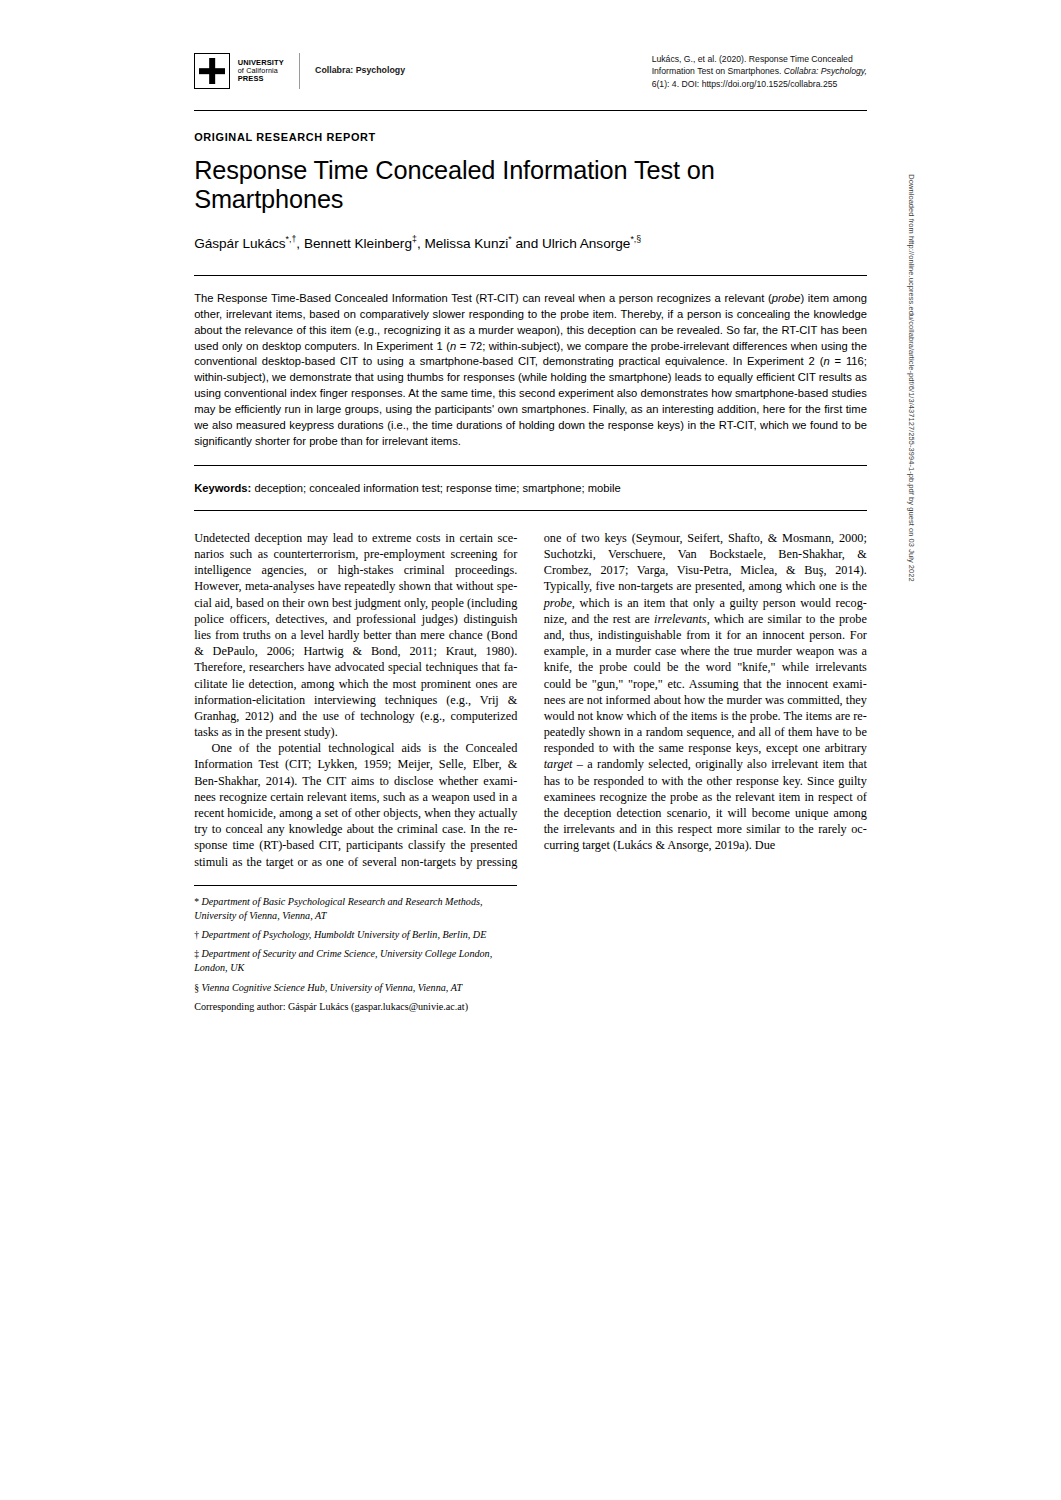University of California Press
Collabra: Psychology
Lukács, G., et al. (2020). Response Time Concealed
Information Test on Smartphones. Collabra: Psychology,
6(1): 4. DOI: https://doi.org/10.1525/collabra.255
Original Research Report
Response Time Concealed Information Test on
Smartphones
Gáspár Lukács*,†, Bennett Kleinberg‡, Melissa Kunzi* and Ulrich Ansorge*,§
The Response Time-Based Concealed Information Test (RT-CIT) can reveal when a person recognizes a relevant (probe) item among other, irrelevant items, based on comparatively slower responding to the probe item. Thereby, if a person is concealing the knowledge about the relevance of this item (e.g., recognizing it as a murder weapon), this deception can be revealed. So far, the RT-CIT has been used only on desktop computers. In Experiment 1 (n = 72; within-subject), we compare the probe-irrelevant differences when using the conventional desktop-based CIT to using a smartphone-based CIT, demonstrating practical equivalence. In Experiment 2 (n = 116; within-subject), we demonstrate that using thumbs for responses (while holding the smartphone) leads to equally efficient CIT results as using conventional index finger responses. At the same time, this second experiment also demonstrates how smartphone-based studies may be efficiently run in large groups, using the participants' own smartphones. Finally, as an interesting addition, here for the first time we also measured keypress durations (i.e., the time durations of holding down the response keys) in the RT-CIT, which we found to be significantly shorter for probe than for irrelevant items.
Keywords: deception; concealed information test; response time; smartphone; mobile
Undetected deception may lead to extreme costs in certain scenarios such as counterterrorism, pre-employment screening for intelligence agencies, or high-stakes criminal proceedings. However, meta-analyses have repeatedly shown that without special aid, based on their own best judgment only, people (including police officers, detectives, and professional judges) distinguish lies from truths on a level hardly better than mere chance (Bond & DePaulo, 2006; Hartwig & Bond, 2011; Kraut, 1980). Therefore, researchers have advocated special techniques that facilitate lie detection, among which the most prominent ones are information-elicitation interviewing techniques (e.g., Vrij & Granhag, 2012) and the use of technology (e.g., computerized tasks as in the present study).
One of the potential technological aids is the Concealed Information Test (CIT; Lykken, 1959; Meijer, Selle, Elber, & Ben-Shakhar, 2014). The CIT aims to disclose whether examinees recognize certain relevant items, such as a weapon used in a recent homicide, among a set of other objects, when they actually try to conceal any knowledge about the criminal case. In the response time (RT)-based CIT, participants classify the presented stimuli as the target or as one of several non-targets by pressing one of two keys (Seymour, Seifert, Shafto, & Mosmann, 2000; Suchotzki, Verschuere, Van Bockstaele, Ben-Shakhar, & Crombez, 2017; Varga, Visu-Petra, Miclea, & Buş, 2014). Typically, five non-targets are presented, among which one is the probe, which is an item that only a guilty person would recognize, and the rest are irrelevants, which are similar to the probe and, thus, indistinguishable from it for an innocent person. For example, in a murder case where the true murder weapon was a knife, the probe could be the word "knife," while irrelevants could be "gun," "rope," etc. Assuming that the innocent examinees are not informed about how the murder was committed, they would not know which of the items is the probe. The items are repeatedly shown in a random sequence, and all of them have to be responded to with the same response keys, except one arbitrary target – a randomly selected, originally also irrelevant item that has to be responded to with the other response key. Since guilty examinees recognize the probe as the relevant item in respect of the deception detection scenario, it will become unique among the irrelevants and in this respect more similar to the rarely occurring target (Lukács & Ansorge, 2019a). Due
* Department of Basic Psychological Research and Research Methods, University of Vienna, Vienna, AT
† Department of Psychology, Humboldt University of Berlin, Berlin, DE
‡ Department of Security and Crime Science, University College London, London, UK
§ Vienna Cognitive Science Hub, University of Vienna, Vienna, AT
Corresponding author: Gáspár Lukács (gaspar.lukacs@univie.ac.at)
Downloaded from http://online.ucpress.edu/collabra/article-pdf/6/1/3/437127/255-3994-1-pb.pdf by guest on 03 July 2022